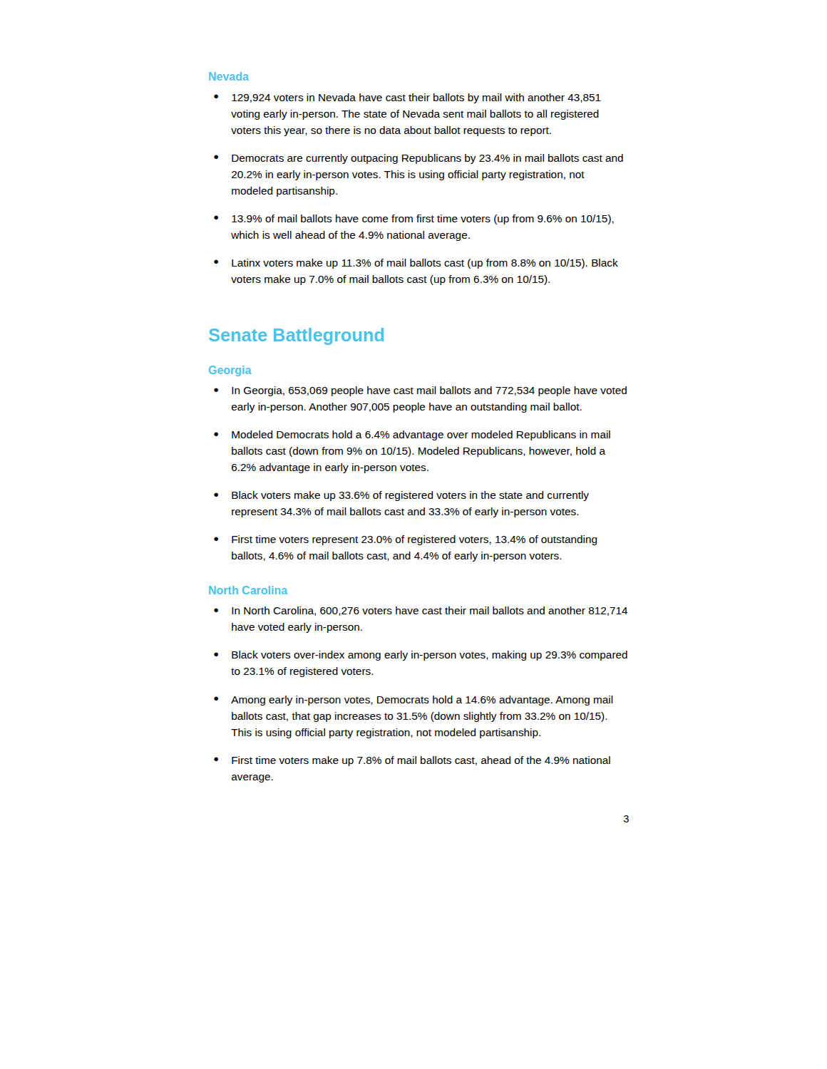Nevada
129,924 voters in Nevada have cast their ballots by mail with another 43,851 voting early in-person. The state of Nevada sent mail ballots to all registered voters this year, so there is no data about ballot requests to report.
Democrats are currently outpacing Republicans by 23.4% in mail ballots cast and 20.2% in early in-person votes. This is using official party registration, not modeled partisanship.
13.9% of mail ballots have come from first time voters (up from 9.6% on 10/15), which is well ahead of the 4.9% national average.
Latinx voters make up 11.3% of mail ballots cast (up from 8.8% on 10/15). Black voters make up 7.0% of mail ballots cast (up from 6.3% on 10/15).
Senate Battleground
Georgia
In Georgia, 653,069 people have cast mail ballots and 772,534 people have voted early in-person. Another 907,005 people have an outstanding mail ballot.
Modeled Democrats hold a 6.4% advantage over modeled Republicans in mail ballots cast (down from 9% on 10/15). Modeled Republicans, however, hold a 6.2% advantage in early in-person votes.
Black voters make up 33.6% of registered voters in the state and currently represent 34.3% of mail ballots cast and 33.3% of early in-person votes.
First time voters represent 23.0% of registered voters, 13.4% of outstanding ballots, 4.6% of mail ballots cast, and 4.4% of early in-person voters.
North Carolina
In North Carolina, 600,276 voters have cast their mail ballots and another 812,714 have voted early in-person.
Black voters over-index among early in-person votes, making up 29.3% compared to 23.1% of registered voters.
Among early in-person votes, Democrats hold a 14.6% advantage. Among mail ballots cast, that gap increases to 31.5% (down slightly from 33.2% on 10/15). This is using official party registration, not modeled partisanship.
First time voters make up 7.8% of mail ballots cast, ahead of the 4.9% national average.
3